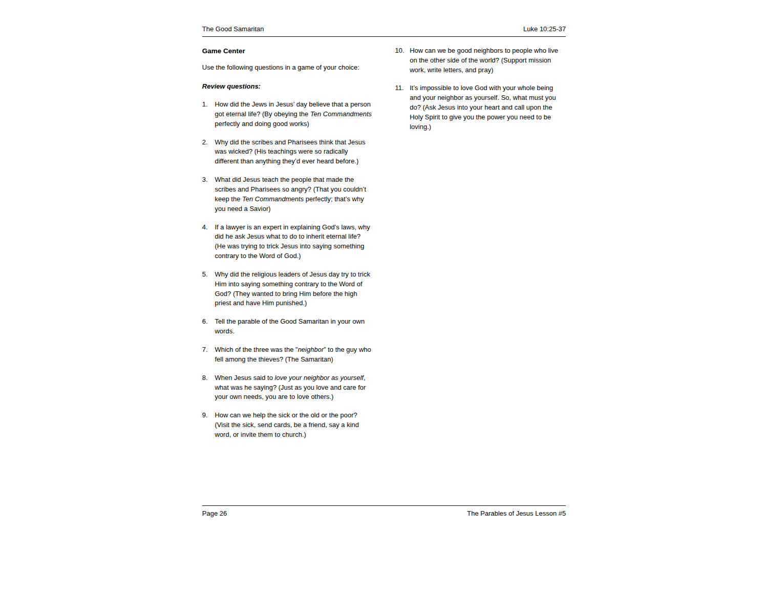The Good Samaritan
Luke 10:25-37
Game Center
Use the following questions in a game of your choice:
Review questions:
1. How did the Jews in Jesus’ day believe that a person got eternal life? (By obeying the Ten Commandments perfectly and doing good works)
2. Why did the scribes and Pharisees think that Jesus was wicked? (His teachings were so radically different than anything they’d ever heard before.)
3. What did Jesus teach the people that made the scribes and Pharisees so angry? (That you couldn’t keep the Ten Commandments perfectly; that’s why you need a Savior)
4. If a lawyer is an expert in explaining God’s laws, why did he ask Jesus what to do to inherit eternal life? (He was trying to trick Jesus into saying something contrary to the Word of God.)
5. Why did the religious leaders of Jesus day try to trick Him into saying something contrary to the Word of God? (They wanted to bring Him before the high priest and have Him punished.)
6. Tell the parable of the Good Samaritan in your own words.
7. Which of the three was the "neighbor” to the guy who fell among the thieves? (The Samaritan)
8. When Jesus said to love your neighbor as yourself, what was he saying? (Just as you love and care for your own needs, you are to love others.)
9. How can we help the sick or the old or the poor? (Visit the sick, send cards, be a friend, say a kind word, or invite them to church.)
10. How can we be good neighbors to people who live on the other side of the world? (Support mission work, write letters, and pray)
11. It’s impossible to love God with your whole being and your neighbor as yourself. So, what must you do? (Ask Jesus into your heart and call upon the Holy Spirit to give you the power you need to be loving.)
Page 26
The Parables of Jesus Lesson #5